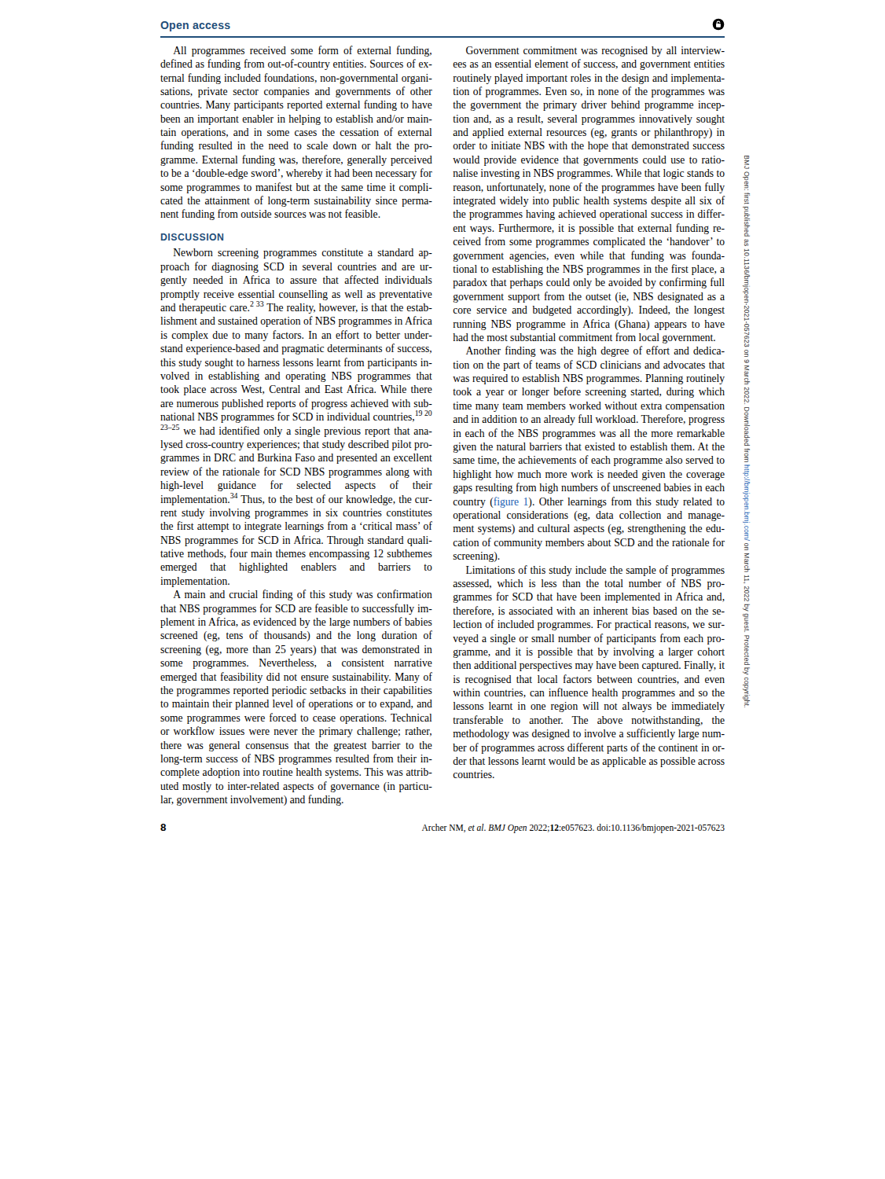BMJ Open: first published as 10.1136/bmjopen-2021-057623 on 9 March 2022. Downloaded from http://bmjopen.bmj.com/ on March 11, 2022 by guest. Protected by copyright.
Open access
All programmes received some form of external funding, defined as funding from out-of-country entities. Sources of external funding included foundations, non-governmental organisations, private sector companies and governments of other countries. Many participants reported external funding to have been an important enabler in helping to establish and/or maintain operations, and in some cases the cessation of external funding resulted in the need to scale down or halt the programme. External funding was, therefore, generally perceived to be a ‘double-edge sword’, whereby it had been necessary for some programmes to manifest but at the same time it complicated the attainment of long-term sustainability since permanent funding from outside sources was not feasible.
Discussion
Newborn screening programmes constitute a standard approach for diagnosing SCD in several countries and are urgently needed in Africa to assure that affected individuals promptly receive essential counselling as well as preventative and therapeutic care.2 33 The reality, however, is that the establishment and sustained operation of NBS programmes in Africa is complex due to many factors. In an effort to better understand experience-based and pragmatic determinants of success, this study sought to harness lessons learnt from participants involved in establishing and operating NBS programmes that took place across West, Central and East Africa. While there are numerous published reports of progress achieved with subnational NBS programmes for SCD in individual countries,19 20 23–25 we had identified only a single previous report that analysed cross-country experiences; that study described pilot programmes in DRC and Burkina Faso and presented an excellent review of the rationale for SCD NBS programmes along with high-level guidance for selected aspects of their implementation.34 Thus, to the best of our knowledge, the current study involving programmes in six countries constitutes the first attempt to integrate learnings from a ‘critical mass’ of NBS programmes for SCD in Africa. Through standard qualitative methods, four main themes encompassing 12 subthemes emerged that highlighted enablers and barriers to implementation.
A main and crucial finding of this study was confirmation that NBS programmes for SCD are feasible to successfully implement in Africa, as evidenced by the large numbers of babies screened (eg, tens of thousands) and the long duration of screening (eg, more than 25 years) that was demonstrated in some programmes. Nevertheless, a consistent narrative emerged that feasibility did not ensure sustainability. Many of the programmes reported periodic setbacks in their capabilities to maintain their planned level of operations or to expand, and some programmes were forced to cease operations. Technical or workflow issues were never the primary challenge; rather, there was general consensus that the greatest barrier to the long-term success of NBS programmes resulted from their incomplete adoption into routine health systems. This was attributed mostly to inter-related aspects of governance (in particular, government involvement) and funding.
Government commitment was recognised by all interviewees as an essential element of success, and government entities routinely played important roles in the design and implementation of programmes. Even so, in none of the programmes was the government the primary driver behind programme inception and, as a result, several programmes innovatively sought and applied external resources (eg, grants or philanthropy) in order to initiate NBS with the hope that demonstrated success would provide evidence that governments could use to rationalise investing in NBS programmes. While that logic stands to reason, unfortunately, none of the programmes have been fully integrated widely into public health systems despite all six of the programmes having achieved operational success in different ways. Furthermore, it is possible that external funding received from some programmes complicated the ‘handover’ to government agencies, even while that funding was foundational to establishing the NBS programmes in the first place, a paradox that perhaps could only be avoided by confirming full government support from the outset (ie, NBS designated as a core service and budgeted accordingly). Indeed, the longest running NBS programme in Africa (Ghana) appears to have had the most substantial commitment from local government.
Another finding was the high degree of effort and dedication on the part of teams of SCD clinicians and advocates that was required to establish NBS programmes. Planning routinely took a year or longer before screening started, during which time many team members worked without extra compensation and in addition to an already full workload. Therefore, progress in each of the NBS programmes was all the more remarkable given the natural barriers that existed to establish them. At the same time, the achievements of each programme also served to highlight how much more work is needed given the coverage gaps resulting from high numbers of unscreened babies in each country (figure 1). Other learnings from this study related to operational considerations (eg, data collection and management systems) and cultural aspects (eg, strengthening the education of community members about SCD and the rationale for screening).
Limitations of this study include the sample of programmes assessed, which is less than the total number of NBS programmes for SCD that have been implemented in Africa and, therefore, is associated with an inherent bias based on the selection of included programmes. For practical reasons, we surveyed a single or small number of participants from each programme, and it is possible that by involving a larger cohort then additional perspectives may have been captured. Finally, it is recognised that local factors between countries, and even within countries, can influence health programmes and so the lessons learnt in one region will not always be immediately transferable to another. The above notwithstanding, the methodology was designed to involve a sufficiently large number of programmes across different parts of the continent in order that lessons learnt would be as applicable as possible across countries.
8
Archer NM, et al. BMJ Open 2022;12:e057623. doi:10.1136/bmjopen-2021-057623